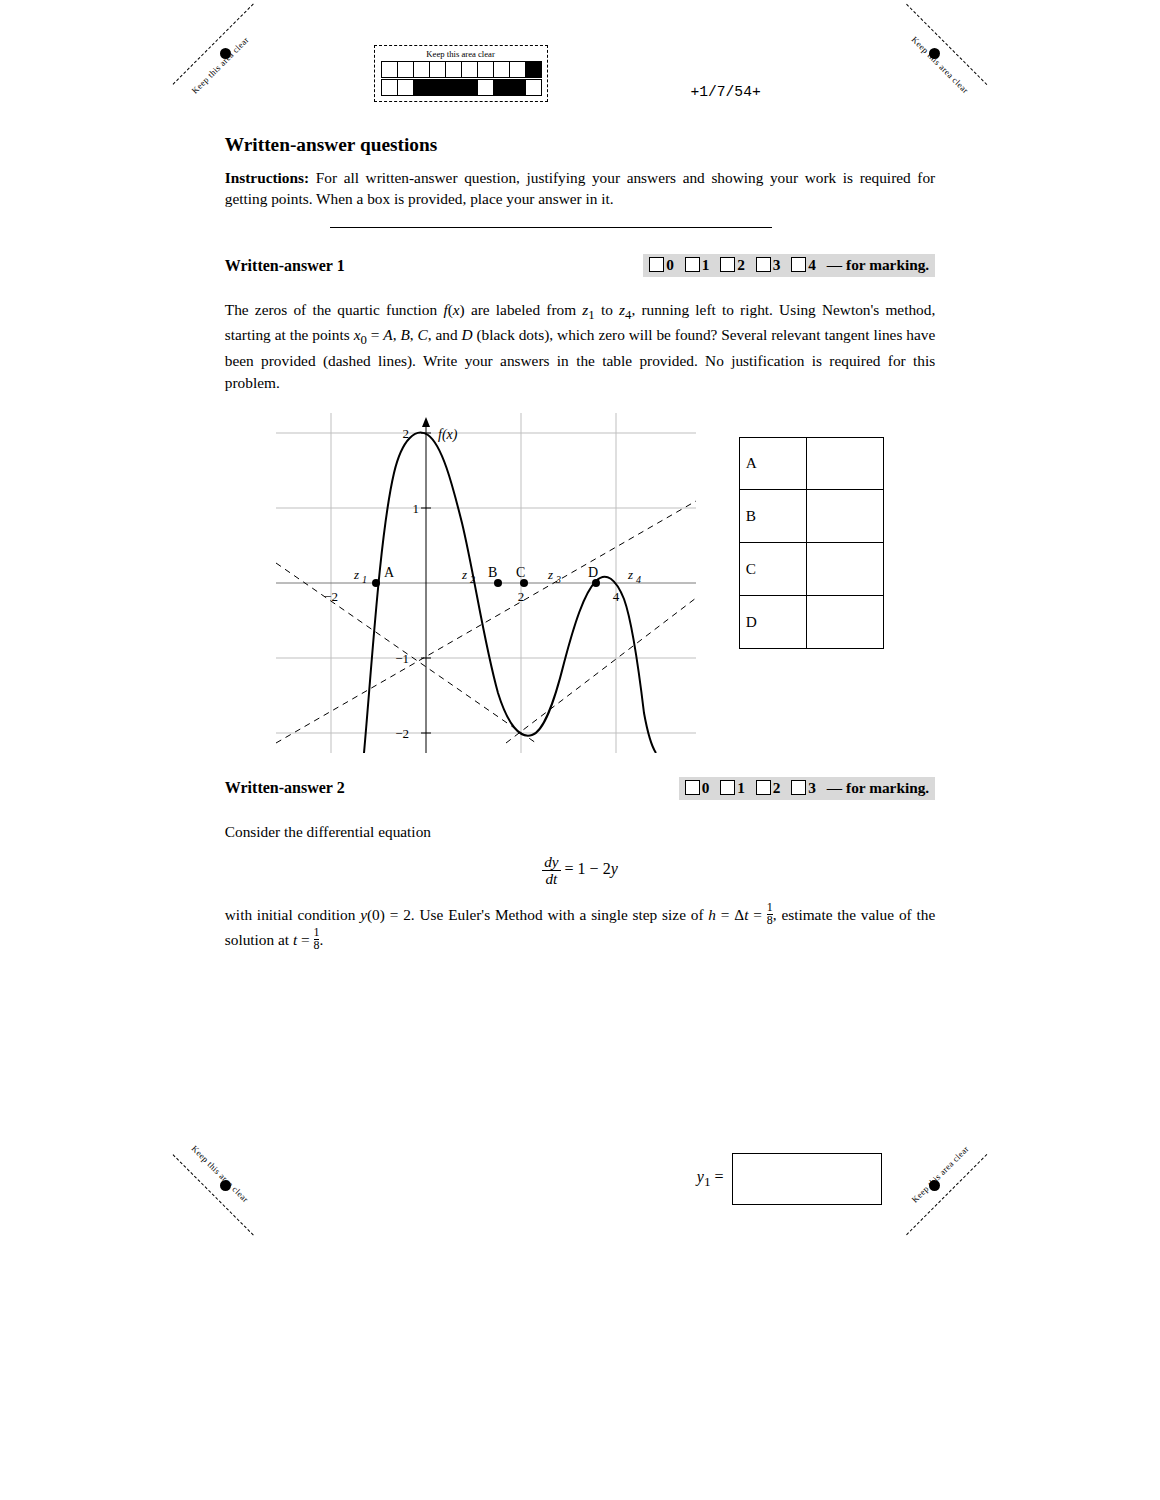Keep this area clear
Keep this area clear
Keep this area clear
Keep this area clear
Keep this area clear
+1/7/54+
Written-answer questions
Instructions: For all written-answer question, justifying your answers and showing your work is required for getting points. When a box is provided, place your answer in it.
Written-answer 1 0 1 2 3 4 — for marking.
The zeros of the quartic function f(x) are labeled from z1 to z4, running left to right. Using Newton's method, starting at the points x0 = A, B, C, and D (black dots), which zero will be found? Several relevant tangent lines have been provided (dashed lines). Write your answers in the table provided. No justification is required for this problem.
2 1 −1 −2 −2 2 4 f(x) z 1 z 2 z 3 z 4 A B C D
| A | |
| B | |
| C | |
| D | |
Written-answer 2 0 1 2 3 — for marking.
Consider the differential equation
dy dt = 1 − 2y
with initial condition y(0) = 2. Use Euler's Method with a single step size of h = Δt = 18, estimate the value of the solution at t = 18.
y1 =